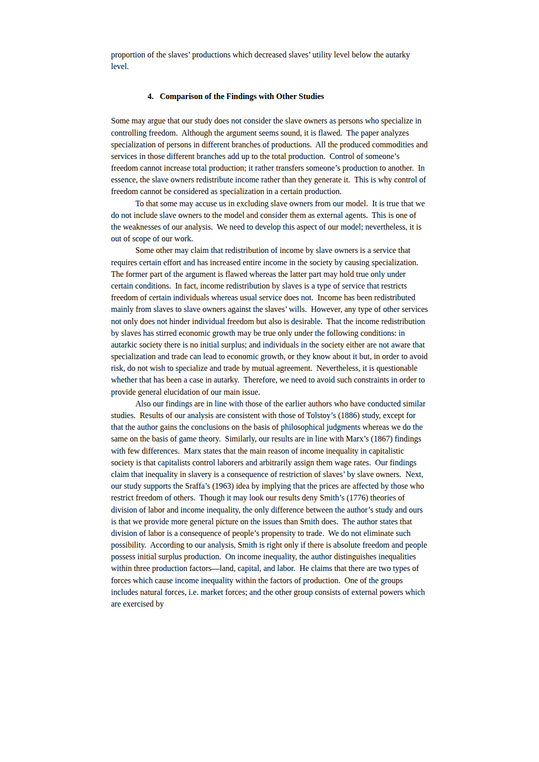proportion of the slaves’ productions which decreased slaves’ utility level below the autarky level.
4. Comparison of the Findings with Other Studies
Some may argue that our study does not consider the slave owners as persons who specialize in controlling freedom. Although the argument seems sound, it is flawed. The paper analyzes specialization of persons in different branches of productions. All the produced commodities and services in those different branches add up to the total production. Control of someone’s freedom cannot increase total production; it rather transfers someone’s production to another. In essence, the slave owners redistribute income rather than they generate it. This is why control of freedom cannot be considered as specialization in a certain production.
To that some may accuse us in excluding slave owners from our model. It is true that we do not include slave owners to the model and consider them as external agents. This is one of the weaknesses of our analysis. We need to develop this aspect of our model; nevertheless, it is out of scope of our work.
Some other may claim that redistribution of income by slave owners is a service that requires certain effort and has increased entire income in the society by causing specialization. The former part of the argument is flawed whereas the latter part may hold true only under certain conditions. In fact, income redistribution by slaves is a type of service that restricts freedom of certain individuals whereas usual service does not. Income has been redistributed mainly from slaves to slave owners against the slaves’ wills. However, any type of other services not only does not hinder individual freedom but also is desirable. That the income redistribution by slaves has stirred economic growth may be true only under the following conditions: in autarkic society there is no initial surplus; and individuals in the society either are not aware that specialization and trade can lead to economic growth, or they know about it but, in order to avoid risk, do not wish to specialize and trade by mutual agreement. Nevertheless, it is questionable whether that has been a case in autarky. Therefore, we need to avoid such constraints in order to provide general elucidation of our main issue.
Also our findings are in line with those of the earlier authors who have conducted similar studies. Results of our analysis are consistent with those of Tolstoy’s (1886) study, except for that the author gains the conclusions on the basis of philosophical judgments whereas we do the same on the basis of game theory. Similarly, our results are in line with Marx’s (1867) findings with few differences. Marx states that the main reason of income inequality in capitalistic society is that capitalists control laborers and arbitrarily assign them wage rates. Our findings claim that inequality in slavery is a consequence of restriction of slaves’ by slave owners. Next, our study supports the Sraffa’s (1963) idea by implying that the prices are affected by those who restrict freedom of others. Though it may look our results deny Smith’s (1776) theories of division of labor and income inequality, the only difference between the author’s study and ours is that we provide more general picture on the issues than Smith does. The author states that division of labor is a consequence of people’s propensity to trade. We do not eliminate such possibility. According to our analysis, Smith is right only if there is absolute freedom and people possess initial surplus production. On income inequality, the author distinguishes inequalities within three production factors—land, capital, and labor. He claims that there are two types of forces which cause income inequality within the factors of production. One of the groups includes natural forces, i.e. market forces; and the other group consists of external powers which are exercised by